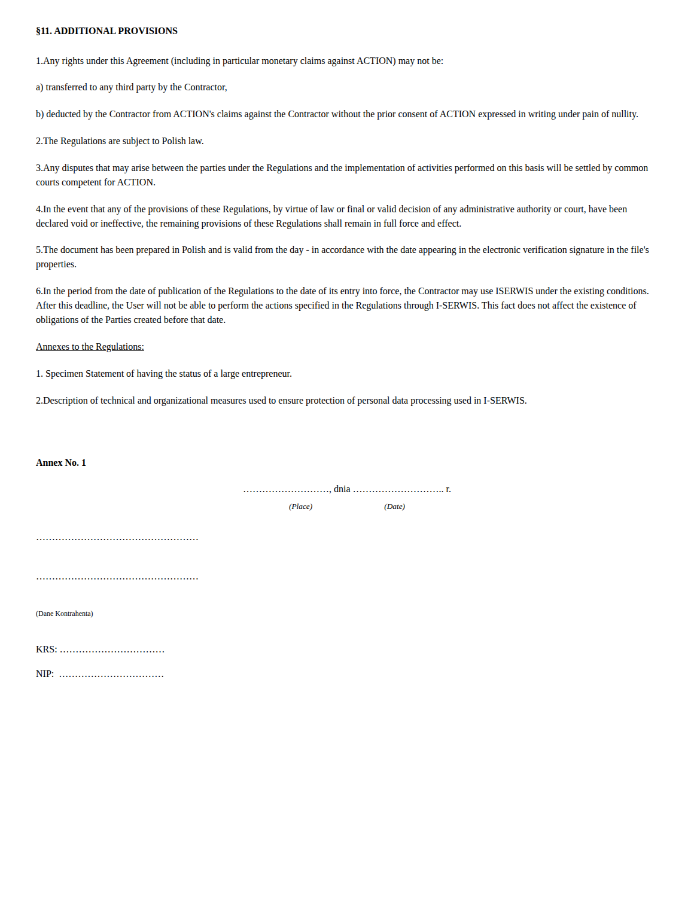§11. ADDITIONAL PROVISIONS
1.Any rights under this Agreement (including in particular monetary claims against ACTION) may not be:
a) transferred to any third party by the Contractor,
b) deducted by the Contractor from ACTION's claims against the Contractor without the prior consent of ACTION expressed in writing under pain of nullity.
2.The Regulations are subject to Polish law.
3.Any disputes that may arise between the parties under the Regulations and the implementation of activities performed on this basis will be settled by common courts competent for ACTION.
4.In the event that any of the provisions of these Regulations, by virtue of law or final or valid decision of any administrative authority or court, have been declared void or ineffective, the remaining provisions of these Regulations shall remain in full force and effect.
5.The document has been prepared in Polish and is valid from the day - in accordance with the date appearing in the electronic verification signature in the file's properties.
6.In the period from the date of publication of the Regulations to the date of its entry into force, the Contractor may use ISERWIS under the existing conditions. After this deadline, the User will not be able to perform the actions specified in the Regulations through I-SERWIS. This fact does not affect the existence of obligations of the Parties created before that date.
Annexes to the Regulations:
1. Specimen Statement of having the status of a large entrepreneur.
2.Description of technical and organizational measures used to ensure protection of personal data processing used in I-SERWIS.
Annex No. 1
………………………, dnia ……………………….. r.
(Place) (Date)
……………………………………………
……………………………………………
(Dane Kontrahenta)
KRS: ……………………………
NIP: ……………………………